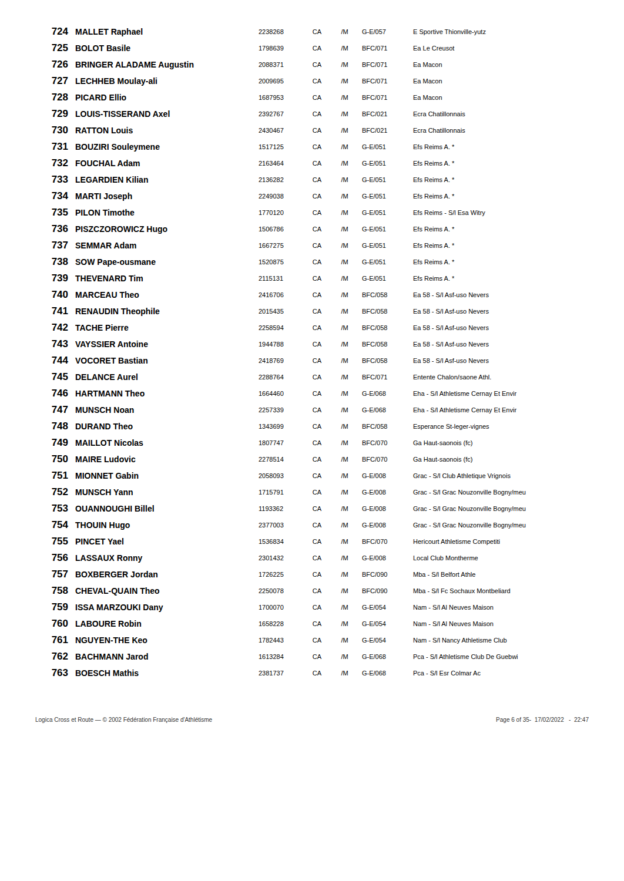| 724 | MALLET Raphael | 2238268 | CA | /M | G-E/057 | E Sportive Thionville-yutz |
| 725 | BOLOT Basile | 1798639 | CA | /M | BFC/071 | Ea Le Creusot |
| 726 | BRINGER ALADAME Augustin | 2088371 | CA | /M | BFC/071 | Ea Macon |
| 727 | LECHHEB Moulay-ali | 2009695 | CA | /M | BFC/071 | Ea Macon |
| 728 | PICARD Ellio | 1687953 | CA | /M | BFC/071 | Ea Macon |
| 729 | LOUIS-TISSERAND Axel | 2392767 | CA | /M | BFC/021 | Ecra Chatillonnais |
| 730 | RATTON Louis | 2430467 | CA | /M | BFC/021 | Ecra Chatillonnais |
| 731 | BOUZIRI Souleymene | 1517125 | CA | /M | G-E/051 | Efs Reims A. * |
| 732 | FOUCHAL Adam | 2163464 | CA | /M | G-E/051 | Efs Reims A. * |
| 733 | LEGARDIEN Kilian | 2136282 | CA | /M | G-E/051 | Efs Reims A. * |
| 734 | MARTI Joseph | 2249038 | CA | /M | G-E/051 | Efs Reims A. * |
| 735 | PILON Timothe | 1770120 | CA | /M | G-E/051 | Efs Reims - S/l Esa Witry |
| 736 | PISZCZOROWICZ Hugo | 1506786 | CA | /M | G-E/051 | Efs Reims A. * |
| 737 | SEMMAR Adam | 1667275 | CA | /M | G-E/051 | Efs Reims A. * |
| 738 | SOW Pape-ousmane | 1520875 | CA | /M | G-E/051 | Efs Reims A. * |
| 739 | THEVENARD Tim | 2115131 | CA | /M | G-E/051 | Efs Reims A. * |
| 740 | MARCEAU Theo | 2416706 | CA | /M | BFC/058 | Ea 58 - S/l Asf-uso Nevers |
| 741 | RENAUDIN Theophile | 2015435 | CA | /M | BFC/058 | Ea 58 - S/l Asf-uso Nevers |
| 742 | TACHE Pierre | 2258594 | CA | /M | BFC/058 | Ea 58 - S/l Asf-uso Nevers |
| 743 | VAYSSIER Antoine | 1944788 | CA | /M | BFC/058 | Ea 58 - S/l Asf-uso Nevers |
| 744 | VOCORET Bastian | 2418769 | CA | /M | BFC/058 | Ea 58 - S/l Asf-uso Nevers |
| 745 | DELANCE Aurel | 2288764 | CA | /M | BFC/071 | Entente Chalon/saone Athl. |
| 746 | HARTMANN Theo | 1664460 | CA | /M | G-E/068 | Eha - S/l Athletisme Cernay Et Envir |
| 747 | MUNSCH Noan | 2257339 | CA | /M | G-E/068 | Eha - S/l Athletisme Cernay Et Envir |
| 748 | DURAND Theo | 1343699 | CA | /M | BFC/058 | Esperance St-leger-vignes |
| 749 | MAILLOT Nicolas | 1807747 | CA | /M | BFC/070 | Ga Haut-saonois (fc) |
| 750 | MAIRE Ludovic | 2278514 | CA | /M | BFC/070 | Ga Haut-saonois (fc) |
| 751 | MIONNET Gabin | 2058093 | CA | /M | G-E/008 | Grac - S/l Club Athletique Vrignois |
| 752 | MUNSCH Yann | 1715791 | CA | /M | G-E/008 | Grac - S/l Grac Nouzonville Bogny/meu |
| 753 | OUANNOUGHI Billel | 1193362 | CA | /M | G-E/008 | Grac - S/l Grac Nouzonville Bogny/meu |
| 754 | THOUIN Hugo | 2377003 | CA | /M | G-E/008 | Grac - S/l Grac Nouzonville Bogny/meu |
| 755 | PINCET Yael | 1536834 | CA | /M | BFC/070 | Hericourt Athletisme Competiti |
| 756 | LASSAUX Ronny | 2301432 | CA | /M | G-E/008 | Local Club Montherme |
| 757 | BOXBERGER Jordan | 1726225 | CA | /M | BFC/090 | Mba - S/l Belfort Athle |
| 758 | CHEVAL-QUAIN Theo | 2250078 | CA | /M | BFC/090 | Mba - S/l Fc Sochaux Montbeliard |
| 759 | ISSA MARZOUKI Dany | 1700070 | CA | /M | G-E/054 | Nam - S/l Al Neuves Maison |
| 760 | LABOURE Robin | 1658228 | CA | /M | G-E/054 | Nam - S/l Al Neuves Maison |
| 761 | NGUYEN-THE Keo | 1782443 | CA | /M | G-E/054 | Nam - S/l Nancy Athletisme Club |
| 762 | BACHMANN Jarod | 1613284 | CA | /M | G-E/068 | Pca - S/l Athletisme Club De Guebwi |
| 763 | BOESCH Mathis | 2381737 | CA | /M | G-E/068 | Pca - S/l Esr Colmar Ac |
Logica Cross et Route — © 2002 Fédération Française d'Athlétisme
Page 6 of 35- 17/02/2022 - 22:47